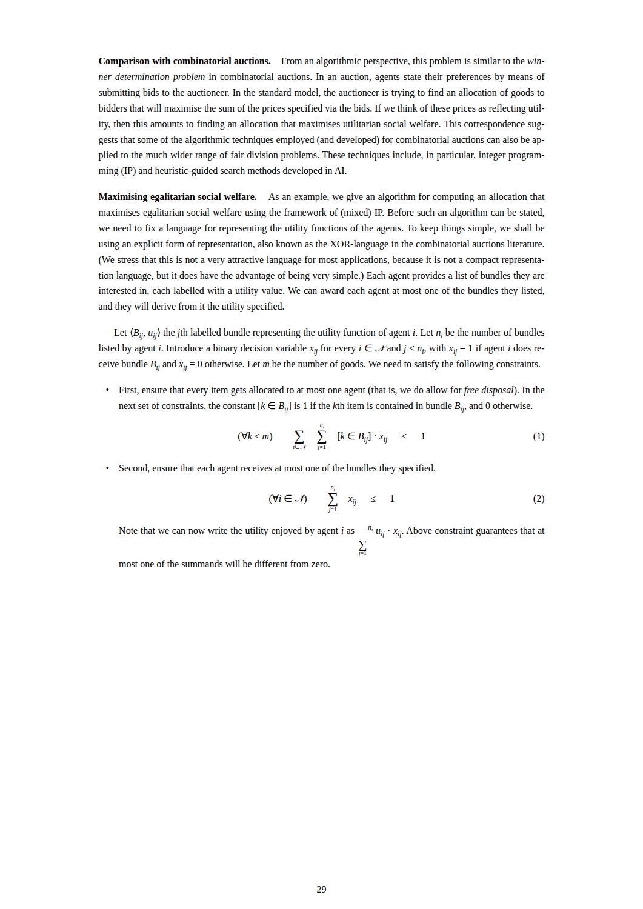Comparison with combinatorial auctions. From an algorithmic perspective, this problem is similar to the winner determination problem in combinatorial auctions. In an auction, agents state their preferences by means of submitting bids to the auctioneer. In the standard model, the auctioneer is trying to find an allocation of goods to bidders that will maximise the sum of the prices specified via the bids. If we think of these prices as reflecting utility, then this amounts to finding an allocation that maximises utilitarian social welfare. This correspondence suggests that some of the algorithmic techniques employed (and developed) for combinatorial auctions can also be applied to the much wider range of fair division problems. These techniques include, in particular, integer programming (IP) and heuristic-guided search methods developed in AI.
Maximising egalitarian social welfare. As an example, we give an algorithm for computing an allocation that maximises egalitarian social welfare using the framework of (mixed) IP. Before such an algorithm can be stated, we need to fix a language for representing the utility functions of the agents. To keep things simple, we shall be using an explicit form of representation, also known as the XOR-language in the combinatorial auctions literature. (We stress that this is not a very attractive language for most applications, because it is not a compact representation language, but it does have the advantage of being very simple.) Each agent provides a list of bundles they are interested in, each labelled with a utility value. We can award each agent at most one of the bundles they listed, and they will derive from it the utility specified.
Let ⟨Bij, uij⟩ the jth labelled bundle representing the utility function of agent i. Let ni be the number of bundles listed by agent i. Introduce a binary decision variable xij for every i ∈ 𝒩 and j ≤ ni, with xij = 1 if agent i does receive bundle Bij and xij = 0 otherwise. Let m be the number of goods. We need to satisfy the following constraints.
First, ensure that every item gets allocated to at most one agent (that is, we do allow for free disposal). In the next set of constraints, the constant [k ∈ Bij] is 1 if the kth item is contained in bundle Bij, and 0 otherwise.
(∀k ≤ m) ∑ i∈𝒩 ni ∑ j=1 [k ∈ Bij] · xij ≤ 1
(1)
Second, ensure that each agent receives at most one of the bundles they specified.
(∀i ∈ 𝒩) ni ∑ j=1 xij ≤ 1
(2)
Note that we can now write the utility enjoyed by agent i as ∑j=1ni uij · xij. Above constraint guarantees that at most one of the summands will be different from zero.
29